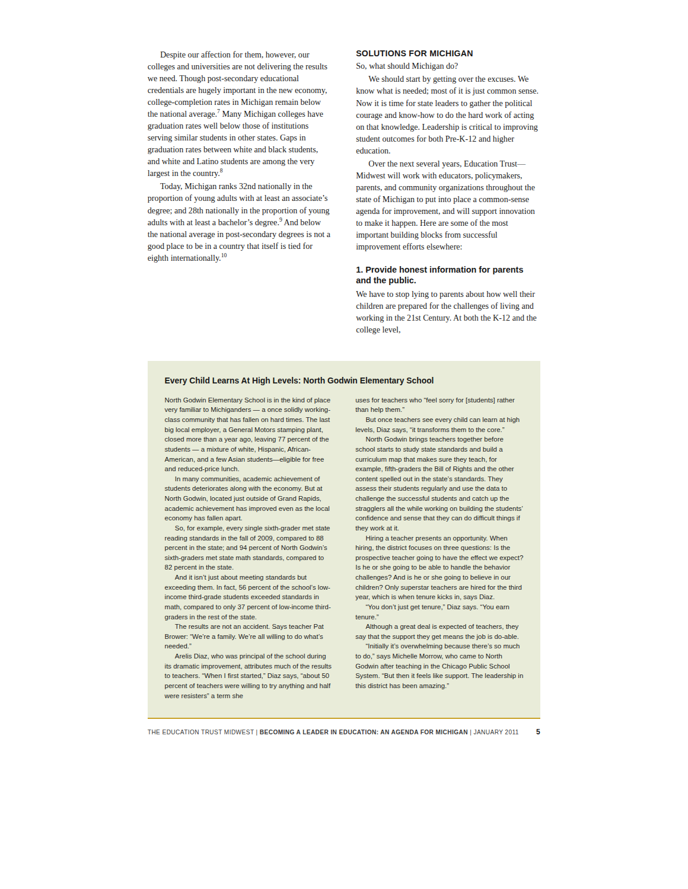Despite our affection for them, however, our colleges and universities are not delivering the results we need. Though post-secondary educational credentials are hugely important in the new economy, college-completion rates in Michigan remain below the national average.7 Many Michigan colleges have graduation rates well below those of institutions serving similar students in other states. Gaps in graduation rates between white and black students, and white and Latino students are among the very largest in the country.8
Today, Michigan ranks 32nd nationally in the proportion of young adults with at least an associate’s degree; and 28th nationally in the proportion of young adults with at least a bachelor’s degree.9 And below the national average in post-secondary degrees is not a good place to be in a country that itself is tied for eighth internationally.10
Solutions for Michigan
So, what should Michigan do?
We should start by getting over the excuses. We know what is needed; most of it is just common sense. Now it is time for state leaders to gather the political courage and know-how to do the hard work of acting on that knowledge. Leadership is critical to improving student outcomes for both Pre-K-12 and higher education.
Over the next several years, Education Trust—Midwest will work with educators, policymakers, parents, and community organizations throughout the state of Michigan to put into place a common-sense agenda for improvement, and will support innovation to make it happen. Here are some of the most important building blocks from successful improvement efforts elsewhere:
1. Provide honest information for parents and the public.
We have to stop lying to parents about how well their children are prepared for the challenges of living and working in the 21st Century. At both the K-12 and the college level,
Every Child Learns At High Levels: North Godwin Elementary School
North Godwin Elementary School is in the kind of place very familiar to Michiganders — a once solidly working-class community that has fallen on hard times. The last big local employer, a General Motors stamping plant, closed more than a year ago, leaving 77 percent of the students — a mixture of white, Hispanic, African-American, and a few Asian students—eligible for free and reduced-price lunch.
In many communities, academic achievement of students deteriorates along with the economy. But at North Godwin, located just outside of Grand Rapids, academic achievement has improved even as the local economy has fallen apart.
So, for example, every single sixth-grader met state reading standards in the fall of 2009, compared to 88 percent in the state; and 94 percent of North Godwin’s sixth-graders met state math standards, compared to 82 percent in the state.
And it isn’t just about meeting standards but exceeding them. In fact, 56 percent of the school’s low-income third-grade students exceeded standards in math, compared to only 37 percent of low-income third-graders in the rest of the state.
The results are not an accident. Says teacher Pat Brower: “We’re a family. We’re all willing to do what’s needed.”
Arelis Diaz, who was principal of the school during its dramatic improvement, attributes much of the results to teachers. “When I first started,” Diaz says, “about 50 percent of teachers were willing to try anything and half were resisters” a term she
uses for teachers who “feel sorry for [students] rather than help them.”
But once teachers see every child can learn at high levels, Diaz says, “it transforms them to the core.”
North Godwin brings teachers together before school starts to study state standards and build a curriculum map that makes sure they teach, for example, fifth-graders the Bill of Rights and the other content spelled out in the state’s standards. They assess their students regularly and use the data to challenge the successful students and catch up the stragglers all the while working on building the students’ confidence and sense that they can do difficult things if they work at it.
Hiring a teacher presents an opportunity. When hiring, the district focuses on three questions: Is the prospective teacher going to have the effect we expect? Is he or she going to be able to handle the behavior challenges? And is he or she going to believe in our children? Only superstar teachers are hired for the third year, which is when tenure kicks in, says Diaz.
“You don’t just get tenure,” Diaz says. “You earn tenure.”
Although a great deal is expected of teachers, they say that the support they get means the job is do-able.
“Initially it’s overwhelming because there’s so much to do,” says Michelle Morrow, who came to North Godwin after teaching in the Chicago Public School System. “But then it feels like support. The leadership in this district has been amazing.”
The Education Trust Midwest | Becoming a Leader in Education: An Agenda for Michigan | January 2011
5